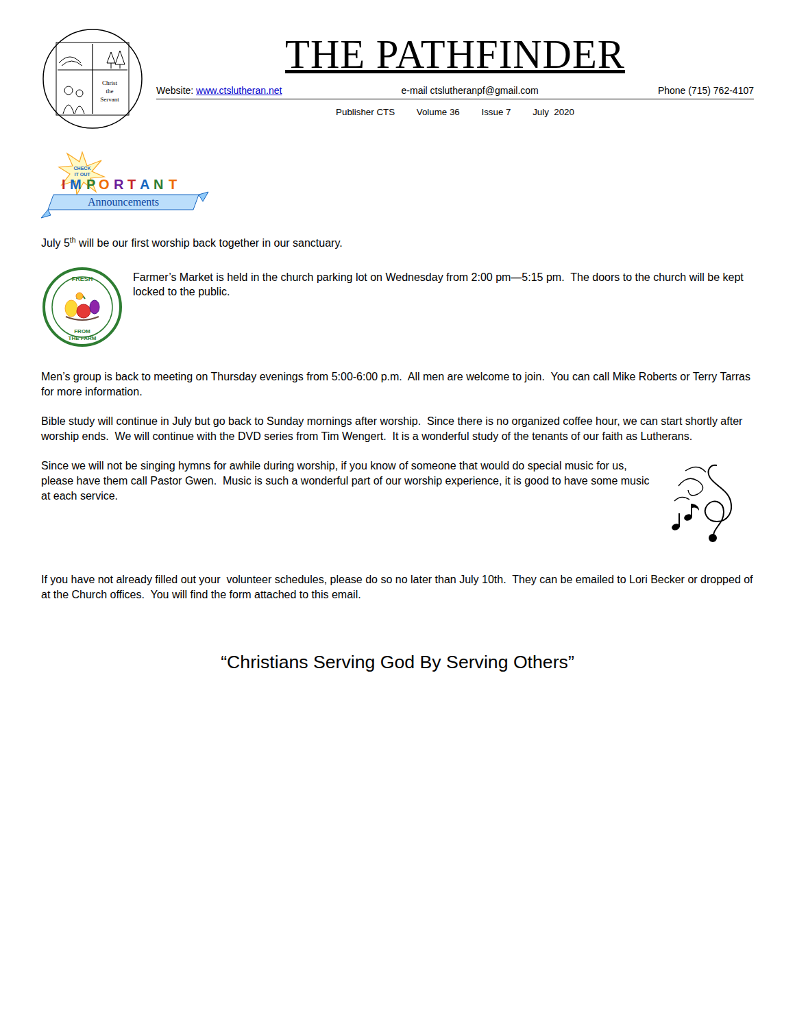Christ the Servant
THE PATHFINDER
Website: www.ctslutheran.net e-mail ctslutheranpf@gmail.com Phone (715) 762-4107
Publisher CTS Volume 36 Issue 7 July 2020
CHECK IT OUT I M P O R T A N T Announcements
July 5th will be our first worship back together in our sanctuary.
FRESH THE FARM FROM
Farmer’s Market is held in the church parking lot on Wednesday from 2:00 pm—5:15 pm. The doors to the church will be kept locked to the public.
Men’s group is back to meeting on Thursday evenings from 5:00-6:00 p.m. All men are welcome to join. You can call Mike Roberts or Terry Tarras for more information.
Bible study will continue in July but go back to Sunday mornings after worship. Since there is no organized coffee hour, we can start shortly after worship ends. We will continue with the DVD series from Tim Wengert. It is a wonderful study of the tenants of our faith as Lutherans.
Since we will not be singing hymns for awhile during worship, if you know of someone that would do special music for us, please have them call Pastor Gwen. Music is such a wonderful part of our worship experience, it is good to have some music at each service.
If you have not already filled out your volunteer schedules, please do so no later than July 10th. They can be emailed to Lori Becker or dropped of at the Church offices. You will find the form attached to this email.
“Christians Serving God By Serving Others”